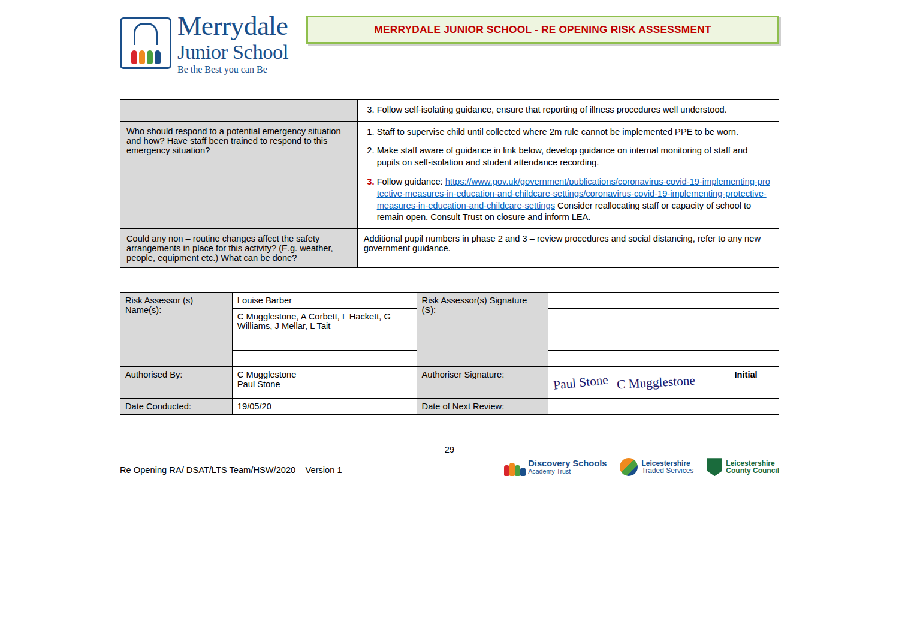Merrydale
Junior School
Be the Best you can Be
MERRYDALE JUNIOR SCHOOL - RE OPENING RISK ASSESSMENT
| | Follow self-isolating guidance, ensure that reporting of illness procedures well understood. |
| Who should respond to a potential emergency situation and how? Have staff been trained to respond to this emergency situation? | Staff to supervise child until collected where 2m rule cannot be implemented PPE to be worn. Make staff aware of guidance in link below, develop guidance on internal monitoring of staff and pupils on self-isolation and student attendance recording. Follow guidance: https://www.gov.uk/government/publications/coronavirus-covid-19-implementing-protective-measures-in-education-and-childcare-settings/coronavirus-covid-19-implementing-protective-measures-in-education-and-childcare-settings Consider reallocating staff or capacity of school to remain open. Consult Trust on closure and inform LEA. |
| Could any non – routine changes affect the safety arrangements in place for this activity? (E.g. weather, people, equipment etc.) What can be done? | Additional pupil numbers in phase 2 and 3 – review procedures and social distancing, refer to any new government guidance. |
| Risk Assessor (s) Name(s): | Louise Barber | Risk Assessor(s) Signature (S): | | |
| C Mugglestone, A Corbett, L Hackett, G Williams, J Mellar, L Tait | | |
| Authorised By: | C Mugglestone Paul Stone | Authoriser Signature: | Paul Stone C Mugglestone | Initial |
| Date Conducted: | 19/05/20 | Date of Next Review: | | |
29
Re Opening RA/ DSAT/LTS Team/HSW/2020 – Version 1
Discovery Schools
Academy Trust
Leicestershire
Traded Services
Leicestershire
County Council